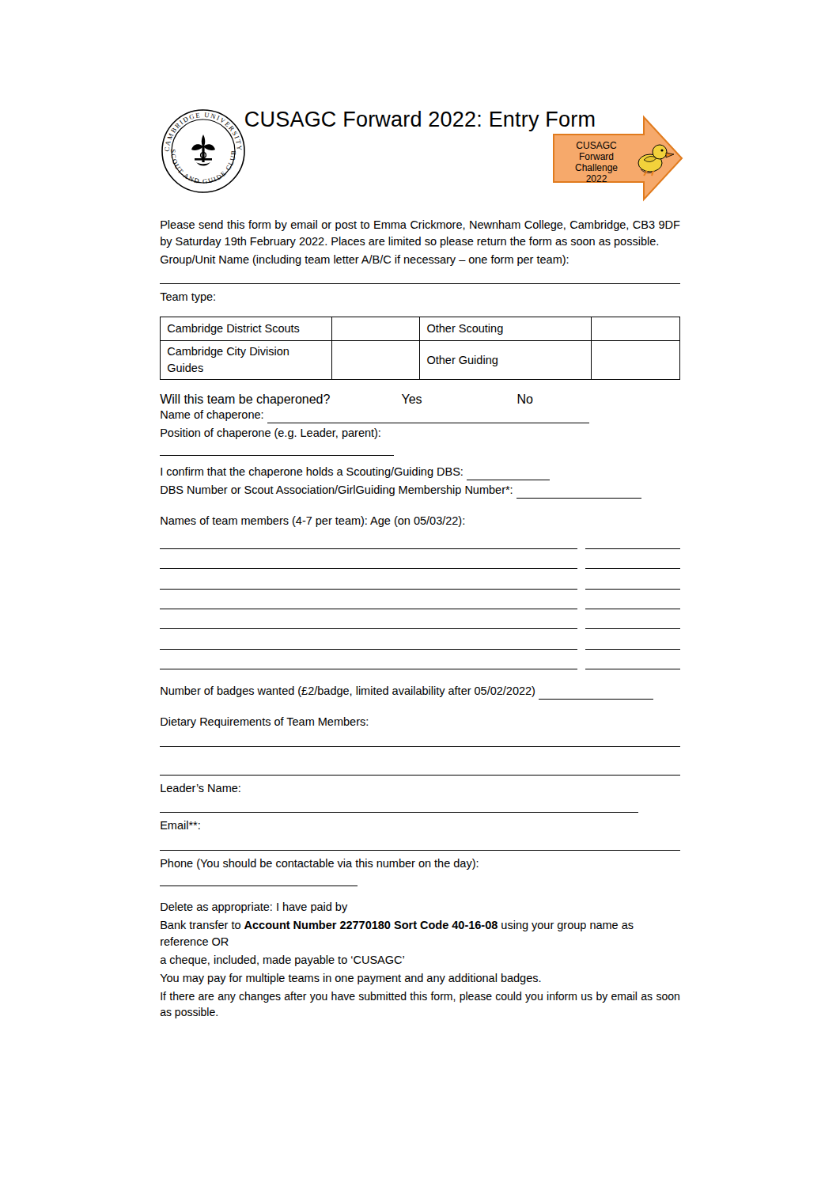CAMBRIDGE UNIVERSITY SCOUT AND GUIDE CLUB
CUSAGC Forward 2022: Entry Form
CUSAGC Forward Challenge 2022
Please send this form by email or post to Emma Crickmore, Newnham College, Cambridge, CB3 9DF by Saturday 19th February 2022. Places are limited so please return the form as soon as possible.
Group/Unit Name (including team letter A/B/C if necessary – one form per team):
Team type:
| Cambridge District Scouts | | Other Scouting | |
| Cambridge City Division Guides | | Other Guiding | |
Will this team be chaperoned? Yes No
Name of chaperone:
Position of chaperone (e.g. Leader, parent):
I confirm that the chaperone holds a Scouting/Guiding DBS:
DBS Number or Scout Association/GirlGuiding Membership Number*:
Names of team members (4-7 per team): Age (on 05/03/22):
Number of badges wanted (£2/badge, limited availability after 05/02/2022)
Dietary Requirements of Team Members:
Leader’s Name:
Email**:
Phone (You should be contactable via this number on the day):
Delete as appropriate: I have paid by
Bank transfer to Account Number 22770180 Sort Code 40-16-08 using your group name as reference OR
a cheque, included, made payable to ‘CUSAGC’
You may pay for multiple teams in one payment and any additional badges.
If there are any changes after you have submitted this form, please could you inform us by email as soon as possible.